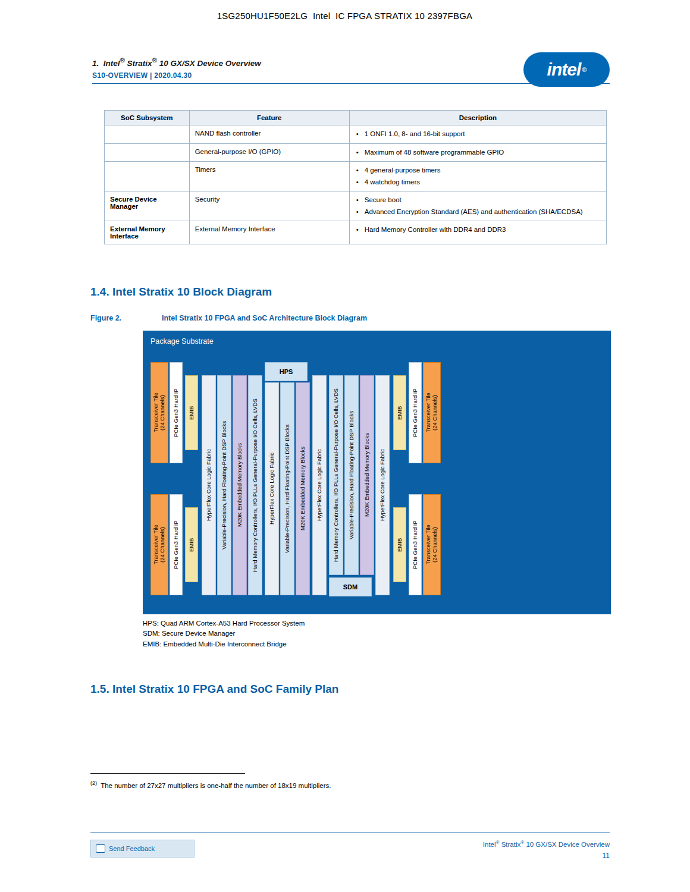1SG250HU1F50E2LG Intel IC FPGA STRATIX 10 2397FBGA
1. Intel® Stratix® 10 GX/SX Device Overview
S10-OVERVIEW | 2020.04.30
intel®
| SoC Subsystem | Feature | Description |
| --- | --- | --- |
| | NAND flash controller | 1 ONFI 1.0, 8- and 16-bit support |
| | General-purpose I/O (GPIO) | Maximum of 48 software programmable GPIO |
| | Timers | 4 general-purpose timers 4 watchdog timers |
| Secure Device Manager | Security | Secure boot Advanced Encryption Standard (AES) and authentication (SHA/ECDSA) |
| External Memory Interface | External Memory Interface | Hard Memory Controller with DDR4 and DDR3 |
1.4. Intel Stratix 10 Block Diagram
Figure 2. Intel Stratix 10 FPGA and SoC Architecture Block Diagram
Package Substrate
Transceiver Tile
(24 Channels)
PCIe Gen3 Hard IP
EMIB
Transceiver Tile
(24 Channels)
PCIe Gen3 Hard IP
EMIB
HyperFlex Core Logic Fabric
Variable-Precision, Hard Floating-Point DSP Blocks
M20K Embedded Memory Blocks
Hard Memory Controllers, I/O PLLs General-Purpose I/O Cells, LVDS
HPS
HyperFlex Core Logic Fabric
Variable-Precision, Hard Floating-Point DSP Blocks
M20K Embedded Memory Blocks
HyperFlex Core Logic Fabric
SDM
Hard Memory Controllers, I/O PLLs General-Purpose I/O Cells, LVDS
Variable-Precision, Hard Floating-Point DSP Blocks
M20K Embedded Memory Blocks
HyperFlex Core Logic Fabric
EMIB
PCIe Gen3 Hard IP
Transceiver Tile
(24 Channels)
EMIB
PCIe Gen3 Hard IP
Transceiver Tile
(24 Channels)
HPS: Quad ARM Cortex-A53 Hard Processor System
SDM: Secure Device Manager
EMIB: Embedded Multi-Die Interconnect Bridge
1.5. Intel Stratix 10 FPGA and SoC Family Plan
(2) The number of 27x27 multipliers is one-half the number of 18x19 multipliers.
Send Feedback
Intel® Stratix® 10 GX/SX Device Overview
11